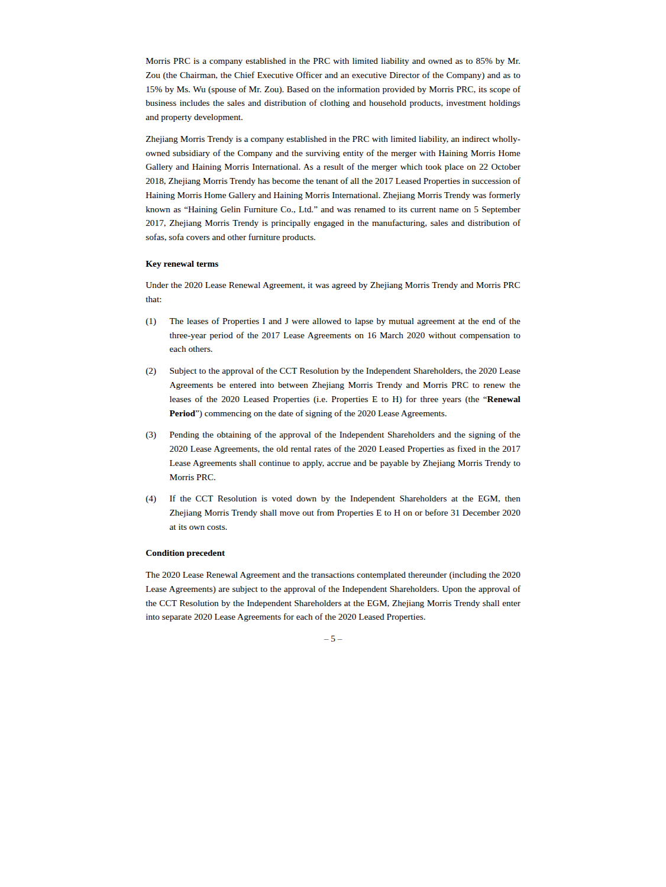Morris PRC is a company established in the PRC with limited liability and owned as to 85% by Mr. Zou (the Chairman, the Chief Executive Officer and an executive Director of the Company) and as to 15% by Ms. Wu (spouse of Mr. Zou). Based on the information provided by Morris PRC, its scope of business includes the sales and distribution of clothing and household products, investment holdings and property development.
Zhejiang Morris Trendy is a company established in the PRC with limited liability, an indirect wholly-owned subsidiary of the Company and the surviving entity of the merger with Haining Morris Home Gallery and Haining Morris International. As a result of the merger which took place on 22 October 2018, Zhejiang Morris Trendy has become the tenant of all the 2017 Leased Properties in succession of Haining Morris Home Gallery and Haining Morris International. Zhejiang Morris Trendy was formerly known as “Haining Gelin Furniture Co., Ltd.” and was renamed to its current name on 5 September 2017, Zhejiang Morris Trendy is principally engaged in the manufacturing, sales and distribution of sofas, sofa covers and other furniture products.
Key renewal terms
Under the 2020 Lease Renewal Agreement, it was agreed by Zhejiang Morris Trendy and Morris PRC that:
(1)
The leases of Properties I and J were allowed to lapse by mutual agreement at the end of the three-year period of the 2017 Lease Agreements on 16 March 2020 without compensation to each others.
(2)
Subject to the approval of the CCT Resolution by the Independent Shareholders, the 2020 Lease Agreements be entered into between Zhejiang Morris Trendy and Morris PRC to renew the leases of the 2020 Leased Properties (i.e. Properties E to H) for three years (the “Renewal Period”) commencing on the date of signing of the 2020 Lease Agreements.
(3)
Pending the obtaining of the approval of the Independent Shareholders and the signing of the 2020 Lease Agreements, the old rental rates of the 2020 Leased Properties as fixed in the 2017 Lease Agreements shall continue to apply, accrue and be payable by Zhejiang Morris Trendy to Morris PRC.
(4)
If the CCT Resolution is voted down by the Independent Shareholders at the EGM, then Zhejiang Morris Trendy shall move out from Properties E to H on or before 31 December 2020 at its own costs.
Condition precedent
The 2020 Lease Renewal Agreement and the transactions contemplated thereunder (including the 2020 Lease Agreements) are subject to the approval of the Independent Shareholders. Upon the approval of the CCT Resolution by the Independent Shareholders at the EGM, Zhejiang Morris Trendy shall enter into separate 2020 Lease Agreements for each of the 2020 Leased Properties.
– 5 –